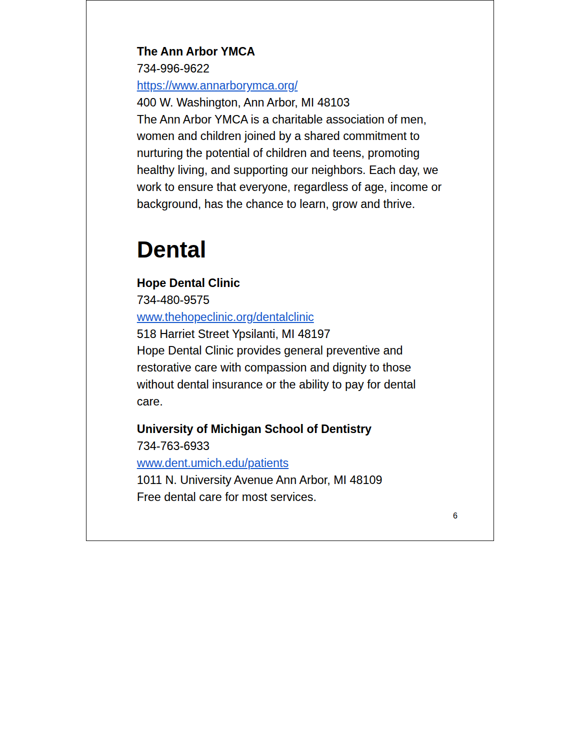The Ann Arbor YMCA
734-996-9622
https://www.annarborymca.org/
400 W. Washington, Ann Arbor, MI 48103
The Ann Arbor YMCA is a charitable association of men, women and children joined by a shared commitment to nurturing the potential of children and teens, promoting healthy living, and supporting our neighbors. Each day, we work to ensure that everyone, regardless of age, income or background, has the chance to learn, grow and thrive.
Dental
Hope Dental Clinic
734-480-9575
www.thehopeclinic.org/dentalclinic
518 Harriet Street Ypsilanti, MI 48197
Hope Dental Clinic provides general preventive and restorative care with compassion and dignity to those without dental insurance or the ability to pay for dental care.
University of Michigan School of Dentistry
734-763-6933
www.dent.umich.edu/patients
1011 N. University Avenue Ann Arbor, MI 48109
Free dental care for most services.
6